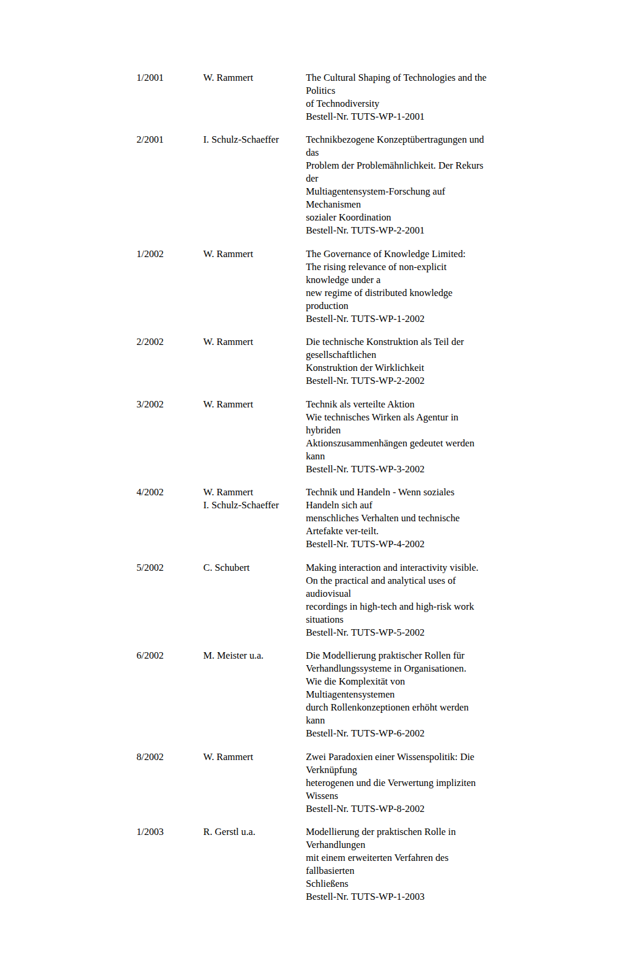| 1/2001 | W. Rammert | The Cultural Shaping of Technologies and the Politics of Technodiversity Bestell-Nr. TUTS-WP-1-2001 |
| 2/2001 | I. Schulz-Schaeffer | Technikbezogene Konzeptübertragungen und das Problem der Problemähnlichkeit. Der Rekurs der Multiagentensystem-Forschung auf Mechanismen sozialer Koordination Bestell-Nr. TUTS-WP-2-2001 |
| 1/2002 | W. Rammert | The Governance of Knowledge Limited: The rising relevance of non-explicit knowledge under a new regime of distributed knowledge production Bestell-Nr. TUTS-WP-1-2002 |
| 2/2002 | W. Rammert | Die technische Konstruktion als Teil der gesellschaftlichen Konstruktion der Wirklichkeit Bestell-Nr. TUTS-WP-2-2002 |
| 3/2002 | W. Rammert | Technik als verteilte Aktion Wie technisches Wirken als Agentur in hybriden Aktionszusammenhängen gedeutet werden kann Bestell-Nr. TUTS-WP-3-2002 |
| 4/2002 | W. Rammert I. Schulz-Schaeffer | Technik und Handeln - Wenn soziales Handeln sich auf menschliches Verhalten und technische Artefakte ver-teilt. Bestell-Nr. TUTS-WP-4-2002 |
| 5/2002 | C. Schubert | Making interaction and interactivity visible. On the practical and analytical uses of audiovisual recordings in high-tech and high-risk work situations Bestell-Nr. TUTS-WP-5-2002 |
| 6/2002 | M. Meister u.a. | Die Modellierung praktischer Rollen für Verhandlungssysteme in Organisationen. Wie die Komplexität von Multiagentensystemen durch Rollenkonzeptionen erhöht werden kann Bestell-Nr. TUTS-WP-6-2002 |
| 8/2002 | W. Rammert | Zwei Paradoxien einer Wissenspolitik: Die Verknüpfung heterogenen und die Verwertung impliziten Wissens Bestell-Nr. TUTS-WP-8-2002 |
| 1/2003 | R. Gerstl u.a. | Modellierung der praktischen Rolle in Verhandlungen mit einem erweiterten Verfahren des fallbasierten Schließens Bestell-Nr. TUTS-WP-1-2003 |